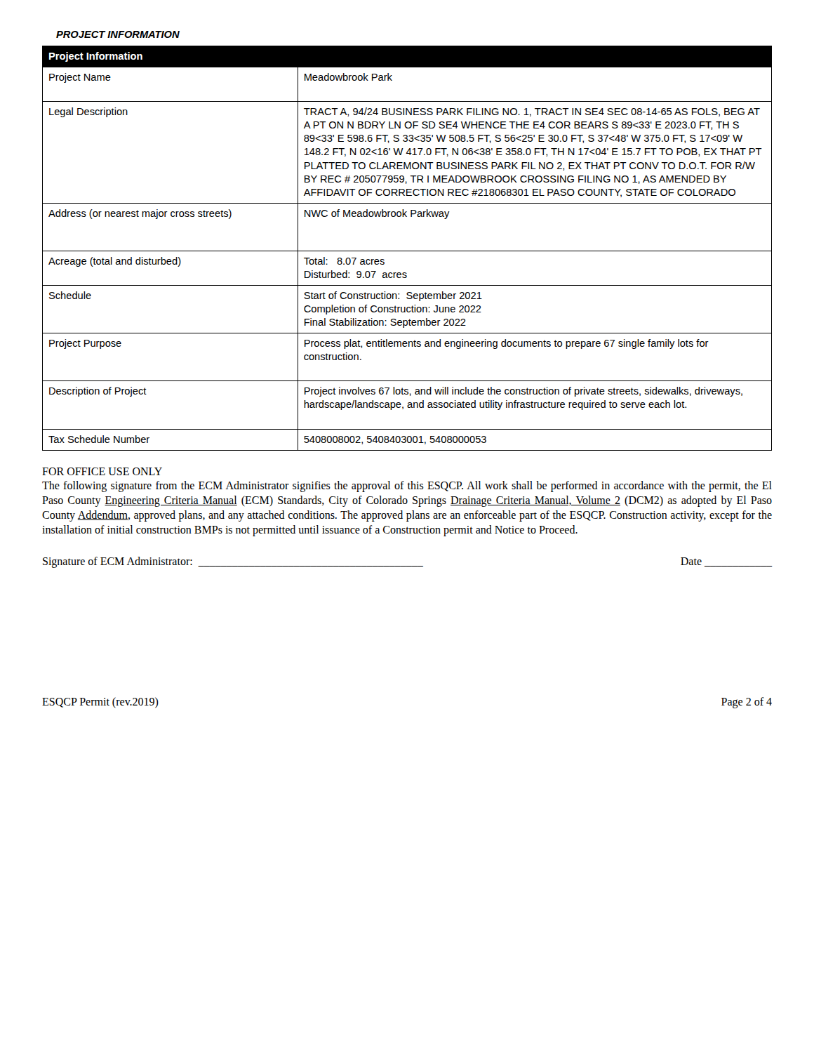PROJECT INFORMATION
| Project Information | |
| --- | --- |
| Project Name | Meadowbrook Park |
| Legal Description | TRACT A, 94/24 BUSINESS PARK FILING NO. 1, TRACT IN SE4 SEC 08-14-65 AS FOLS, BEG AT A PT ON N BDRY LN OF SD SE4 WHENCE THE E4 COR BEARS S 89<33' E 2023.0 FT, TH S 89<33' E 598.6 FT, S 33<35' W 508.5 FT, S 56<25' E 30.0 FT, S 37<48' W 375.0 FT, S 17<09' W 148.2 FT, N 02<16' W 417.0 FT, N 06<38' E 358.0 FT, TH N 17<04' E 15.7 FT TO POB, EX THAT PT PLATTED TO CLAREMONT BUSINESS PARK FIL NO 2, EX THAT PT CONV TO D.O.T. FOR R/W BY REC # 205077959, TR I MEADOWBROOK CROSSING FILING NO 1, AS AMENDED BY AFFIDAVIT OF CORRECTION REC #218068301 EL PASO COUNTY, STATE OF COLORADO |
| Address (or nearest major cross streets) | NWC of Meadowbrook Parkway |
| Acreage (total and disturbed) | Total: 8.07 acres Disturbed: 9.07 acres |
| Schedule | Start of Construction: September 2021 Completion of Construction: June 2022 Final Stabilization: September 2022 |
| Project Purpose | Process plat, entitlements and engineering documents to prepare 67 single family lots for construction. |
| Description of Project | Project involves 67 lots, and will include the construction of private streets, sidewalks, driveways, hardscape/landscape, and associated utility infrastructure required to serve each lot. |
| Tax Schedule Number | 5408008002, 5408403001, 5408000053 |
FOR OFFICE USE ONLY
The following signature from the ECM Administrator signifies the approval of this ESQCP. All work shall be performed in accordance with the permit, the El Paso County Engineering Criteria Manual (ECM) Standards, City of Colorado Springs Drainage Criteria Manual, Volume 2 (DCM2) as adopted by El Paso County Addendum, approved plans, and any attached conditions. The approved plans are an enforceable part of the ESQCP. Construction activity, except for the installation of initial construction BMPs is not permitted until issuance of a Construction permit and Notice to Proceed.
Signature of ECM Administrator: ________________________________________ Date ____________
ESQCP Permit (rev.2019) Page 2 of 4